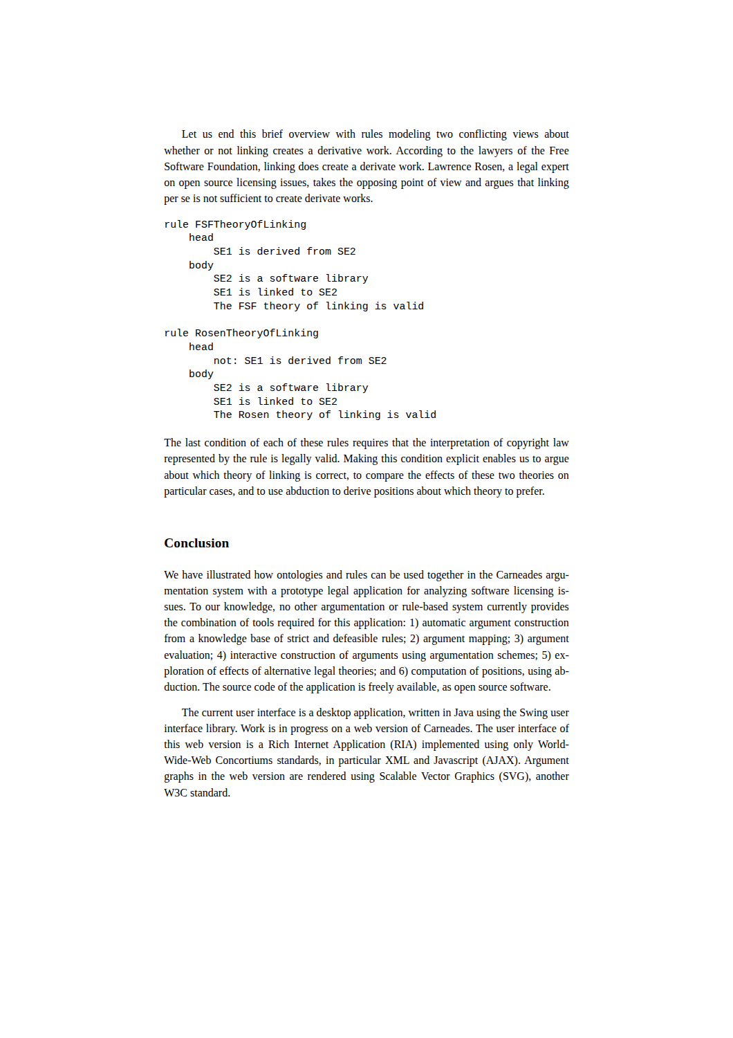Let us end this brief overview with rules modeling two conflicting views about whether or not linking creates a derivative work. According to the lawyers of the Free Software Foundation, linking does create a derivate work. Lawrence Rosen, a legal expert on open source licensing issues, takes the opposing point of view and argues that linking per se is not sufficient to create derivate works.
rule FSFTheoryOfLinking
    head
        SE1 is derived from SE2
    body
        SE2 is a software library
        SE1 is linked to SE2
        The FSF theory of linking is valid

rule RosenTheoryOfLinking
    head
        not: SE1 is derived from SE2
    body
        SE2 is a software library
        SE1 is linked to SE2
        The Rosen theory of linking is valid
The last condition of each of these rules requires that the interpretation of copyright law represented by the rule is legally valid. Making this condition explicit enables us to argue about which theory of linking is correct, to compare the effects of these two theories on particular cases, and to use abduction to derive positions about which theory to prefer.
Conclusion
We have illustrated how ontologies and rules can be used together in the Carneades argumentation system with a prototype legal application for analyzing software licensing issues. To our knowledge, no other argumentation or rule-based system currently provides the combination of tools required for this application: 1) automatic argument construction from a knowledge base of strict and defeasible rules; 2) argument mapping; 3) argument evaluation; 4) interactive construction of arguments using argumentation schemes; 5) exploration of effects of alternative legal theories; and 6) computation of positions, using abduction. The source code of the application is freely available, as open source software.
The current user interface is a desktop application, written in Java using the Swing user interface library. Work is in progress on a web version of Carneades. The user interface of this web version is a Rich Internet Application (RIA) implemented using only World-Wide-Web Concortiums standards, in particular XML and Javascript (AJAX). Argument graphs in the web version are rendered using Scalable Vector Graphics (SVG), another W3C standard.